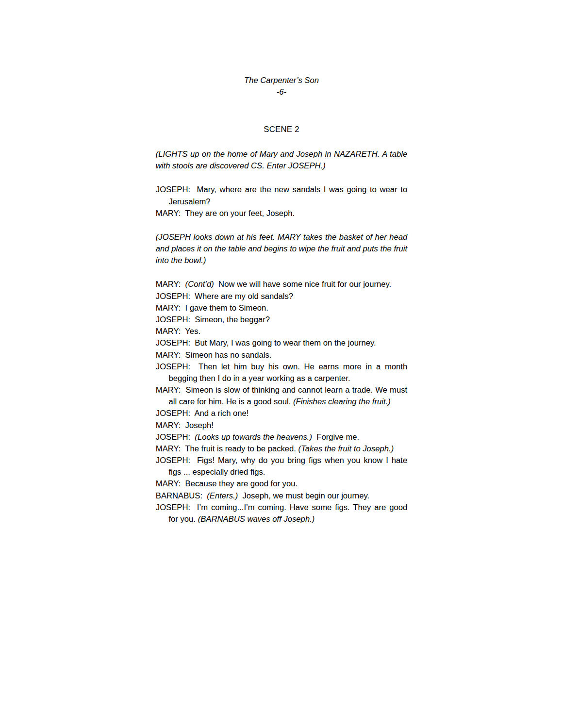The Carpenter’s Son -6-
SCENE 2
(LIGHTS up on the home of Mary and Joseph in NAZARETH. A table with stools are discovered CS. Enter JOSEPH.)
JOSEPH: Mary, where are the new sandals I was going to wear to Jerusalem?
MARY: They are on your feet, Joseph.
(JOSEPH looks down at his feet. MARY takes the basket of her head and places it on the table and begins to wipe the fruit and puts the fruit into the bowl.)
MARY: (Cont’d) Now we will have some nice fruit for our journey.
JOSEPH: Where are my old sandals?
MARY: I gave them to Simeon.
JOSEPH: Simeon, the beggar?
MARY: Yes.
JOSEPH: But Mary, I was going to wear them on the journey.
MARY: Simeon has no sandals.
JOSEPH: Then let him buy his own. He earns more in a month begging then I do in a year working as a carpenter.
MARY: Simeon is slow of thinking and cannot learn a trade. We must all care for him. He is a good soul. (Finishes clearing the fruit.)
JOSEPH: And a rich one!
MARY: Joseph!
JOSEPH: (Looks up towards the heavens.) Forgive me.
MARY: The fruit is ready to be packed. (Takes the fruit to Joseph.)
JOSEPH: Figs! Mary, why do you bring figs when you know I hate figs ... especially dried figs.
MARY: Because they are good for you.
BARNABUS: (Enters.) Joseph, we must begin our journey.
JOSEPH: I’m coming...I’m coming. Have some figs. They are good for you. (BARNABUS waves off Joseph.)